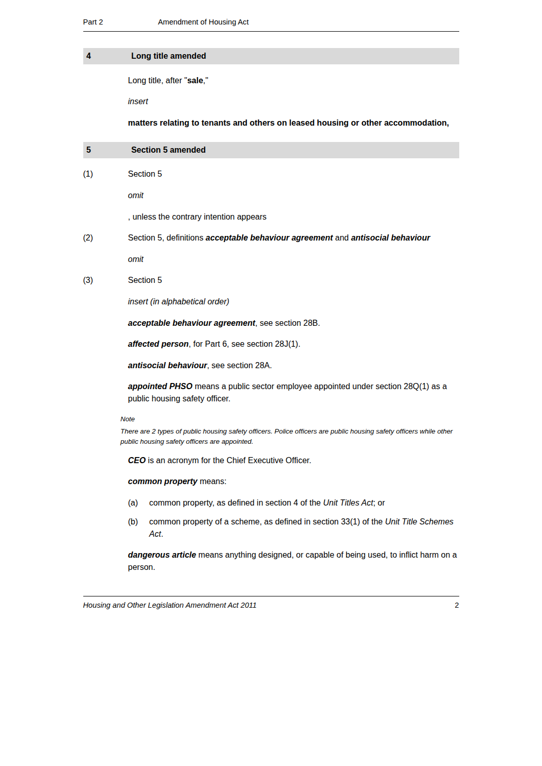Part 2
Amendment of Housing Act
4 Long title amended
Long title, after "sale,"
insert
matters relating to tenants and others on leased housing or other accommodation,
5 Section 5 amended
(1) Section 5
omit
, unless the contrary intention appears
(2) Section 5, definitions acceptable behaviour agreement and antisocial behaviour
omit
(3) Section 5
insert (in alphabetical order)
acceptable behaviour agreement, see section 28B.
affected person, for Part 6, see section 28J(1).
antisocial behaviour, see section 28A.
appointed PHSO means a public sector employee appointed under section 28Q(1) as a public housing safety officer.
Note
There are 2 types of public housing safety officers. Police officers are public housing safety officers while other public housing safety officers are appointed.
CEO is an acronym for the Chief Executive Officer.
common property means:
(a) common property, as defined in section 4 of the Unit Titles Act; or
(b) common property of a scheme, as defined in section 33(1) of the Unit Title Schemes Act.
dangerous article means anything designed, or capable of being used, to inflict harm on a person.
Housing and Other Legislation Amendment Act 2011
2